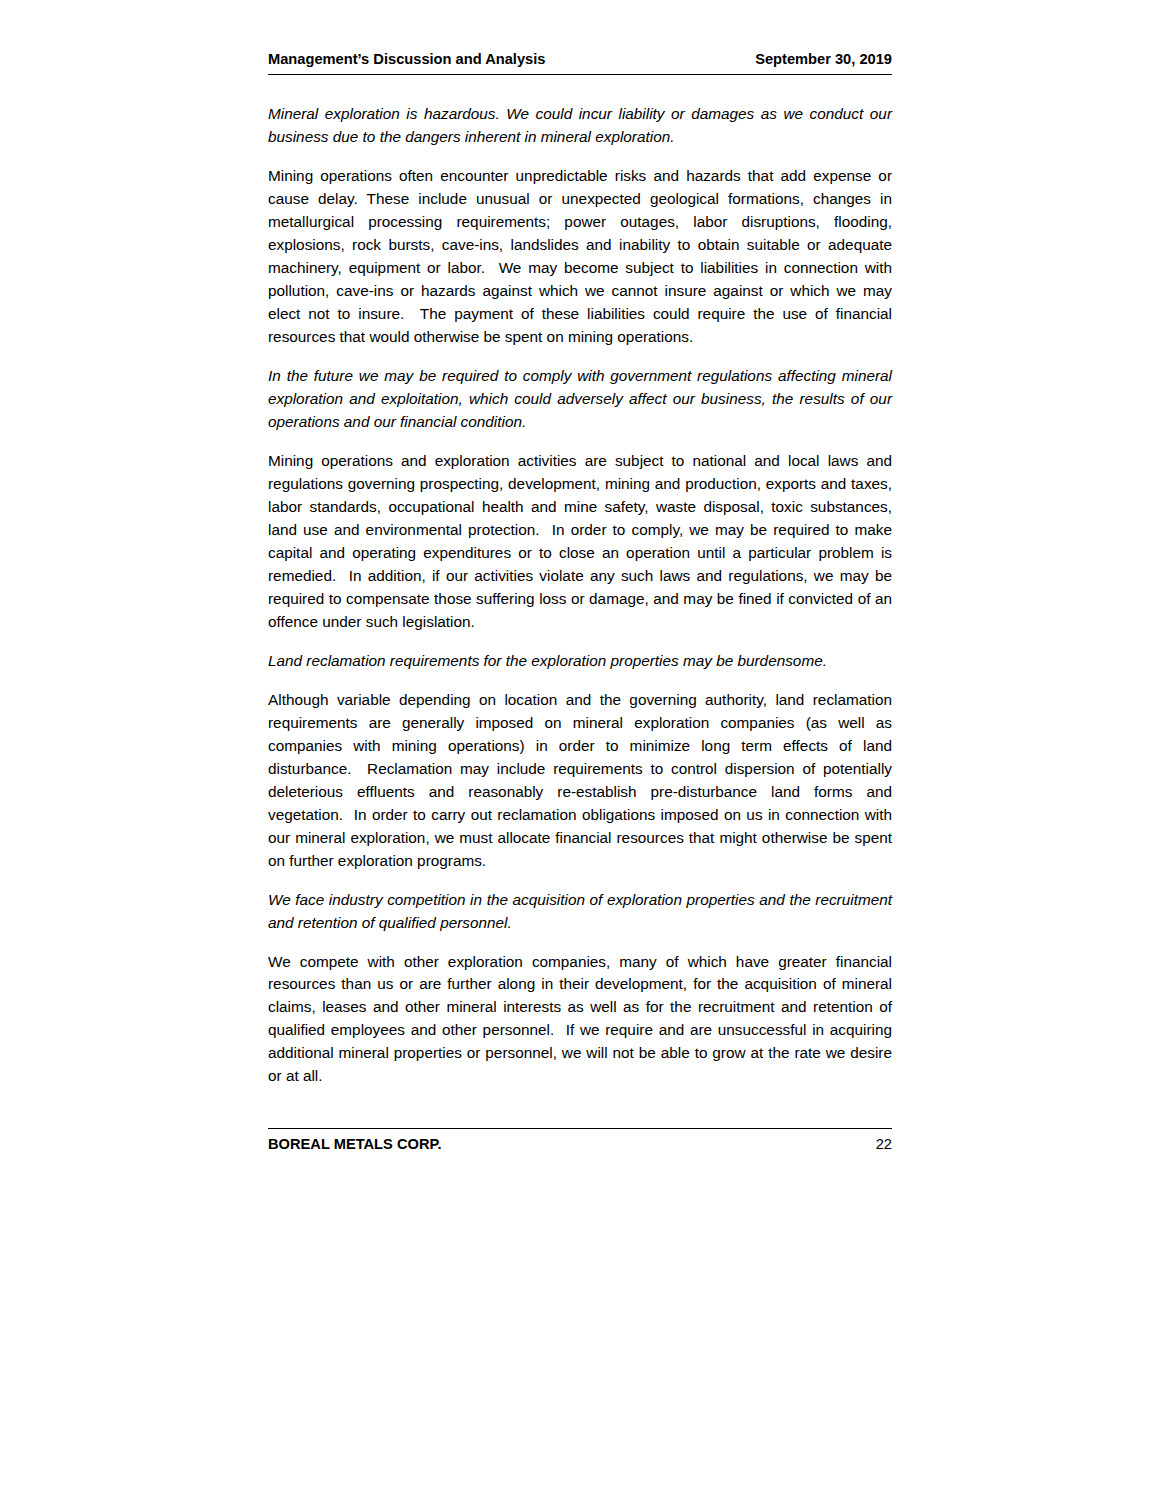Management’s Discussion and Analysis
September 30, 2019
Mineral exploration is hazardous. We could incur liability or damages as we conduct our business due to the dangers inherent in mineral exploration.
Mining operations often encounter unpredictable risks and hazards that add expense or cause delay. These include unusual or unexpected geological formations, changes in metallurgical processing requirements; power outages, labor disruptions, flooding, explosions, rock bursts, cave-ins, landslides and inability to obtain suitable or adequate machinery, equipment or labor. We may become subject to liabilities in connection with pollution, cave-ins or hazards against which we cannot insure against or which we may elect not to insure. The payment of these liabilities could require the use of financial resources that would otherwise be spent on mining operations.
In the future we may be required to comply with government regulations affecting mineral exploration and exploitation, which could adversely affect our business, the results of our operations and our financial condition.
Mining operations and exploration activities are subject to national and local laws and regulations governing prospecting, development, mining and production, exports and taxes, labor standards, occupational health and mine safety, waste disposal, toxic substances, land use and environmental protection. In order to comply, we may be required to make capital and operating expenditures or to close an operation until a particular problem is remedied. In addition, if our activities violate any such laws and regulations, we may be required to compensate those suffering loss or damage, and may be fined if convicted of an offence under such legislation.
Land reclamation requirements for the exploration properties may be burdensome.
Although variable depending on location and the governing authority, land reclamation requirements are generally imposed on mineral exploration companies (as well as companies with mining operations) in order to minimize long term effects of land disturbance. Reclamation may include requirements to control dispersion of potentially deleterious effluents and reasonably re-establish pre-disturbance land forms and vegetation. In order to carry out reclamation obligations imposed on us in connection with our mineral exploration, we must allocate financial resources that might otherwise be spent on further exploration programs.
We face industry competition in the acquisition of exploration properties and the recruitment and retention of qualified personnel.
We compete with other exploration companies, many of which have greater financial resources than us or are further along in their development, for the acquisition of mineral claims, leases and other mineral interests as well as for the recruitment and retention of qualified employees and other personnel. If we require and are unsuccessful in acquiring additional mineral properties or personnel, we will not be able to grow at the rate we desire or at all.
BOREAL METALS CORP.
22